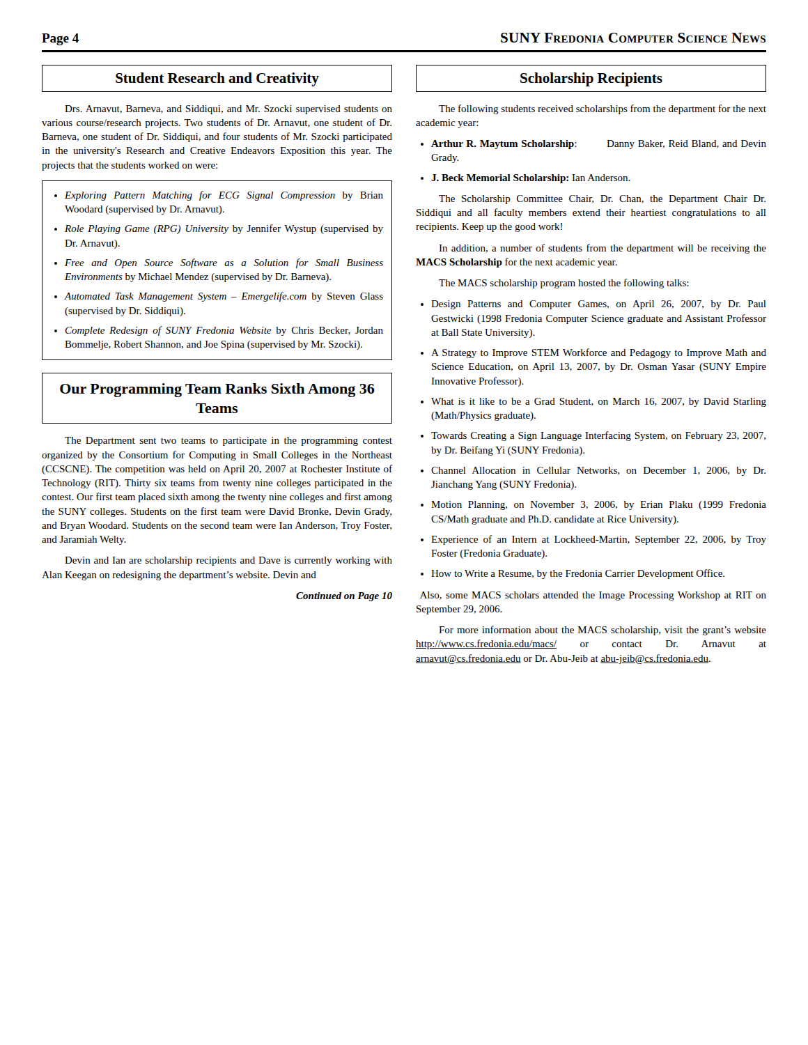Page 4
SUNY Fredonia Computer Science News
Student Research and Creativity
Drs. Arnavut, Barneva, and Siddiqui, and Mr. Szocki supervised students on various course/research projects. Two students of Dr. Arnavut, one student of Dr. Barneva, one student of Dr. Siddiqui, and four students of Mr. Szocki participated in the university's Research and Creative Endeavors Exposition this year. The projects that the students worked on were:
Exploring Pattern Matching for ECG Signal Compression by Brian Woodard (supervised by Dr. Arnavut).
Role Playing Game (RPG) University by Jennifer Wystup (supervised by Dr. Arnavut).
Free and Open Source Software as a Solution for Small Business Environments by Michael Mendez (supervised by Dr. Barneva).
Automated Task Management System – Emergelife.com by Steven Glass (supervised by Dr. Siddiqui).
Complete Redesign of SUNY Fredonia Website by Chris Becker, Jordan Bommelje, Robert Shannon, and Joe Spina (supervised by Mr. Szocki).
Our Programming Team Ranks Sixth Among 36 Teams
The Department sent two teams to participate in the programming contest organized by the Consortium for Computing in Small Colleges in the Northeast (CCSCNE). The competition was held on April 20, 2007 at Rochester Institute of Technology (RIT). Thirty six teams from twenty nine colleges participated in the contest. Our first team placed sixth among the twenty nine colleges and first among the SUNY colleges. Students on the first team were David Bronke, Devin Grady, and Bryan Woodard. Students on the second team were Ian Anderson, Troy Foster, and Jaramiah Welty.
Devin and Ian are scholarship recipients and Dave is currently working with Alan Keegan on redesigning the department’s website. Devin and
Continued on Page 10
Scholarship Recipients
The following students received scholarships from the department for the next academic year:
Arthur R. Maytum Scholarship: Danny Baker, Reid Bland, and Devin Grady.
J. Beck Memorial Scholarship: Ian Anderson.
The Scholarship Committee Chair, Dr. Chan, the Department Chair Dr. Siddiqui and all faculty members extend their heartiest congratulations to all recipients. Keep up the good work!
In addition, a number of students from the department will be receiving the MACS Scholarship for the next academic year.
The MACS scholarship program hosted the following talks:
Design Patterns and Computer Games, on April 26, 2007, by Dr. Paul Gestwicki (1998 Fredonia Computer Science graduate and Assistant Professor at Ball State University).
A Strategy to Improve STEM Workforce and Pedagogy to Improve Math and Science Education, on April 13, 2007, by Dr. Osman Yasar (SUNY Empire Innovative Professor).
What is it like to be a Grad Student, on March 16, 2007, by David Starling (Math/Physics graduate).
Towards Creating a Sign Language Interfacing System, on February 23, 2007, by Dr. Beifang Yi (SUNY Fredonia).
Channel Allocation in Cellular Networks, on December 1, 2006, by Dr. Jianchang Yang (SUNY Fredonia).
Motion Planning, on November 3, 2006, by Erian Plaku (1999 Fredonia CS/Math graduate and Ph.D. candidate at Rice University).
Experience of an Intern at Lockheed-Martin, September 22, 2006, by Troy Foster (Fredonia Graduate).
How to Write a Resume, by the Fredonia Carrier Development Office.
Also, some MACS scholars attended the Image Processing Workshop at RIT on September 29, 2006.
For more information about the MACS scholarship, visit the grant’s website http://www.cs.fredonia.edu/macs/ or contact Dr. Arnavut at arnavut@cs.fredonia.edu or Dr. Abu-Jeib at abu-jeib@cs.fredonia.edu.